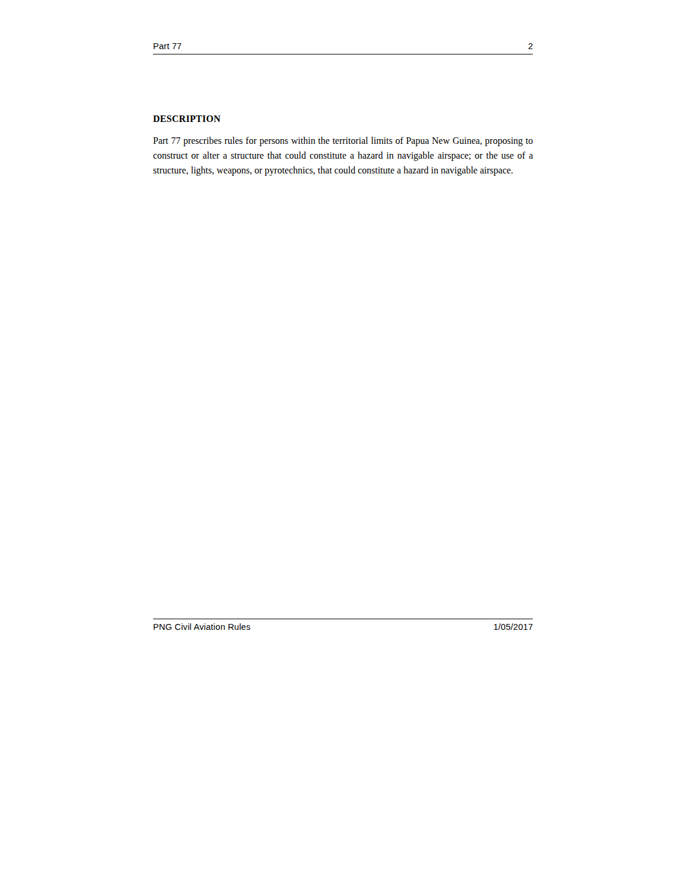Part 77 2
DESCRIPTION
Part 77 prescribes rules for persons within the territorial limits of Papua New Guinea, proposing to construct or alter a structure that could constitute a hazard in navigable airspace; or the use of a structure, lights, weapons, or pyrotechnics, that could constitute a hazard in navigable airspace.
PNG Civil Aviation Rules 1/05/2017